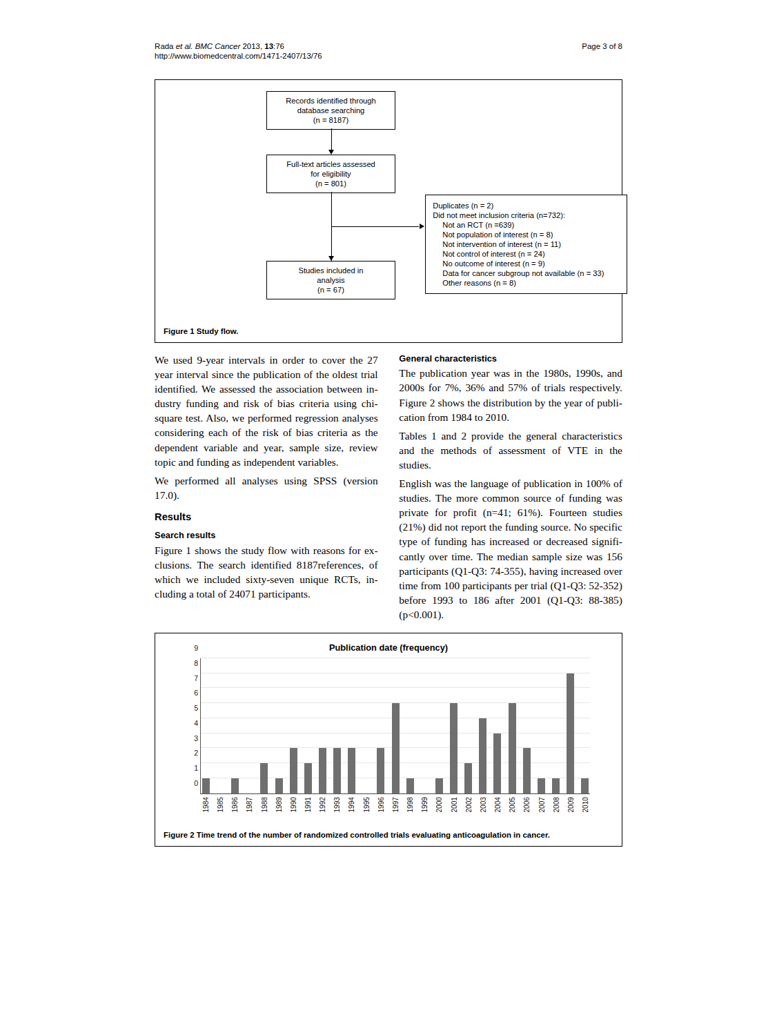Rada et al. BMC Cancer 2013, 13:76
http://www.biomedcentral.com/1471-2407/13/76
Page 3 of 8
Records identified through
database searching
(n = 8187)
Full-text articles assessed
for eligibility
(n = 801)
Studies included in
analysis
(n = 67)
Duplicates (n = 2)
Did not meet inclusion criteria (n=732):
Not an RCT (n =639) Not population of interest (n = 8) Not intervention of interest (n = 11) Not control of interest (n = 24) No outcome of interest (n = 9) Data for cancer subgroup not available (n = 33) Other reasons (n = 8)
Figure 1 Study flow.
We used 9-year intervals in order to cover the 27 year interval since the publication of the oldest trial identified. We assessed the association between industry funding and risk of bias criteria using chi-square test. Also, we performed regression analyses considering each of the risk of bias criteria as the dependent variable and year, sample size, review topic and funding as independent variables.
We performed all analyses using SPSS (version 17.0).
Results
Search results
Figure 1 shows the study flow with reasons for exclusions. The search identified 8187references, of which we included sixty-seven unique RCTs, including a total of 24071 participants.
General characteristics
The publication year was in the 1980s, 1990s, and 2000s for 7%, 36% and 57% of trials respectively. Figure 2 shows the distribution by the year of publication from 1984 to 2010.
Tables 1 and 2 provide the general characteristics and the methods of assessment of VTE in the studies.
English was the language of publication in 100% of studies. The more common source of funding was private for profit (n=41; 61%). Fourteen studies (21%) did not report the funding source. No specific type of funding has increased or decreased significantly over time. The median sample size was 156 participants (Q1-Q3: 74-355), having increased over time from 100 participants per trial (Q1-Q3: 52-352) before 1993 to 186 after 2001 (Q1-Q3: 88-385) (p<0.001).
Publication date (frequency)
0
1
2
3
4
5
6
7
8
9
198419851986198719881989199019911992199319941995199619971998199920002001200220032004200520062007200820092010
Figure 2 Time trend of the number of randomized controlled trials evaluating anticoagulation in cancer.